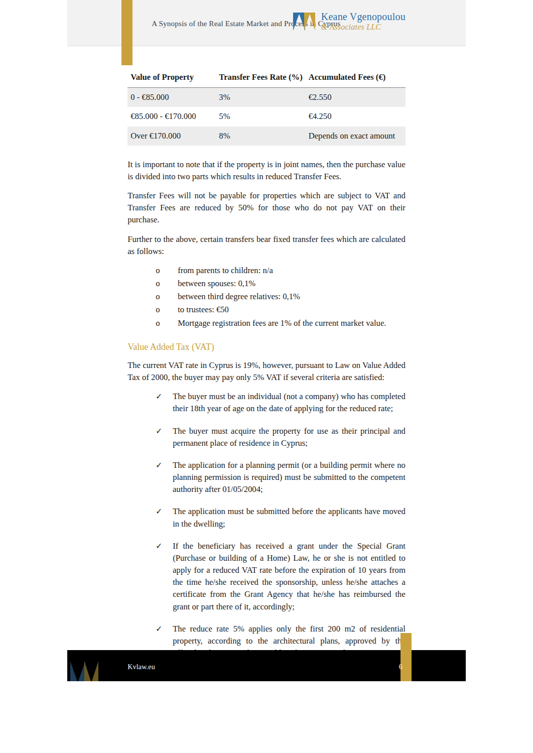A Synopsis of the Real Estate Market and Process in Cyprus
Keane Vgenopoulou
& Associates LLC
| Value of Property | Transfer Fees Rate (%) | Accumulated Fees (€) |
| --- | --- | --- |
| 0 - €85.000 | 3% | €2.550 |
| €85.000 - €170.000 | 5% | €4.250 |
| Over €170.000 | 8% | Depends on exact amount |
It is important to note that if the property is in joint names, then the purchase value is divided into two parts which results in reduced Transfer Fees.
Transfer Fees will not be payable for properties which are subject to VAT and Transfer Fees are reduced by 50% for those who do not pay VAT on their purchase.
Further to the above, certain transfers bear fixed transfer fees which are calculated as follows:
from parents to children: n/a
between spouses: 0,1%
between third degree relatives: 0,1%
to trustees: €50
Mortgage registration fees are 1% of the current market value.
Value Added Tax (VAT)
The current VAT rate in Cyprus is 19%, however, pursuant to Law on Value Added Tax of 2000, the buyer may pay only 5% VAT if several criteria are satisfied:
The buyer must be an individual (not a company) who has completed their 18th year of age on the date of applying for the reduced rate;
The buyer must acquire the property for use as their principal and permanent place of residence in Cyprus;
The application for a planning permit (or a building permit where no planning permission is required) must be submitted to the competent authority after 01/05/2004;
The application must be submitted before the applicants have moved in the dwelling;
If the beneficiary has received a grant under the Special Grant (Purchase or building of a Home) Law, he or she is not entitled to apply for a reduced VAT rate before the expiration of 10 years from the time he/she received the sponsorship, unless he/she attaches a certificate from the Grant Agency that he/she has reimbursed the grant or part there of it, accordingly;
The reduce rate 5% applies only the first 200 m2 of residential property, according to the architectural plans, approved by the official authorities in the Republic of Cyprus. For the remaining area, the buyer will have to pay the standard rate – 19%.
Kvlaw.eu
6